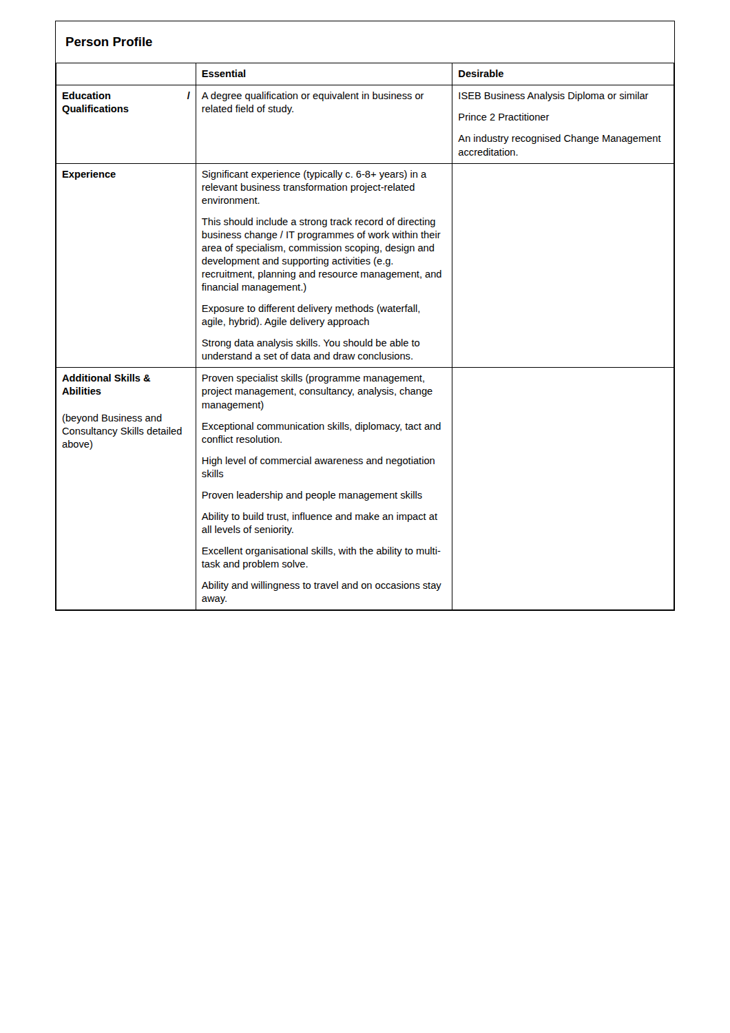Person Profile
| | Essential | Desirable |
| --- | --- | --- |
| Education / Qualifications | A degree qualification or equivalent in business or related field of study. | ISEB Business Analysis Diploma or similar Prince 2 Practitioner An industry recognised Change Management accreditation. |
| Experience | Significant experience (typically c. 6-8+ years) in a relevant business transformation project-related environment. This should include a strong track record of directing business change / IT programmes of work within their area of specialism, commission scoping, design and development and supporting activities (e.g. recruitment, planning and resource management, and financial management.) Exposure to different delivery methods (waterfall, agile, hybrid). Agile delivery approach Strong data analysis skills. You should be able to understand a set of data and draw conclusions. | |
| Additional Skills & Abilities (beyond Business and Consultancy Skills detailed above) | Proven specialist skills (programme management, project management, consultancy, analysis, change management) Exceptional communication skills, diplomacy, tact and conflict resolution. High level of commercial awareness and negotiation skills Proven leadership and people management skills Ability to build trust, influence and make an impact at all levels of seniority. Excellent organisational skills, with the ability to multi-task and problem solve. Ability and willingness to travel and on occasions stay away. | |